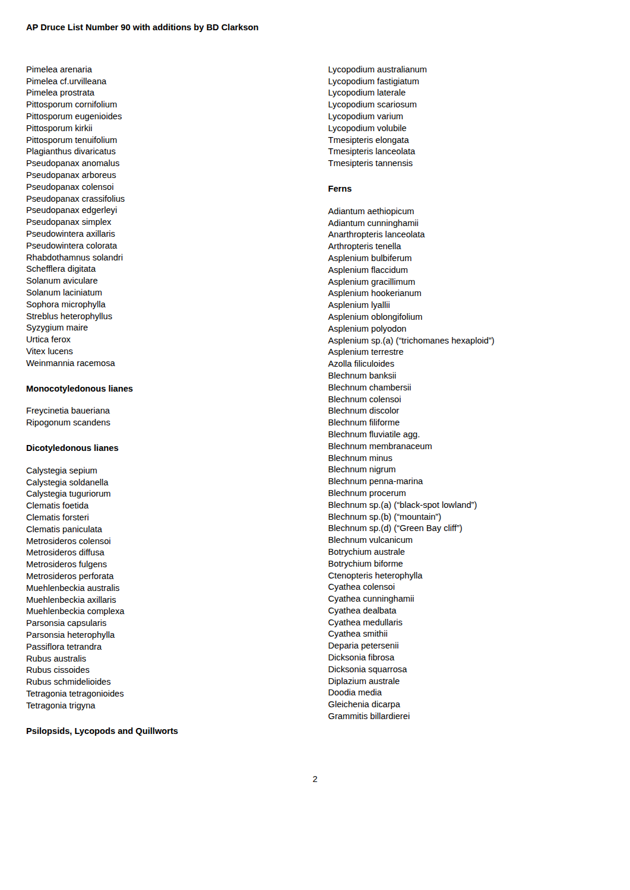AP Druce List Number 90 with additions by BD Clarkson
Pimelea arenaria
Pimelea cf.urvilleana
Pimelea prostrata
Pittosporum cornifolium
Pittosporum eugenioides
Pittosporum kirkii
Pittosporum tenuifolium
Plagianthus divaricatus
Pseudopanax anomalus
Pseudopanax arboreus
Pseudopanax colensoi
Pseudopanax crassifolius
Pseudopanax edgerleyi
Pseudopanax simplex
Pseudowintera axillaris
Pseudowintera colorata
Rhabdothamnus solandri
Schefflera digitata
Solanum aviculare
Solanum laciniatum
Sophora microphylla
Streblus heterophyllus
Syzygium maire
Urtica ferox
Vitex lucens
Weinmannia racemosa
Monocotyledonous lianes
Freycinetia baueriana
Ripogonum scandens
Dicotyledonous lianes
Calystegia sepium
Calystegia soldanella
Calystegia tuguriorum
Clematis foetida
Clematis forsteri
Clematis paniculata
Metrosideros colensoi
Metrosideros diffusa
Metrosideros fulgens
Metrosideros perforata
Muehlenbeckia australis
Muehlenbeckia axillaris
Muehlenbeckia complexa
Parsonsia capsularis
Parsonsia heterophylla
Passiflora tetrandra
Rubus australis
Rubus cissoides
Rubus schmidelioides
Tetragonia tetragonioides
Tetragonia trigyna
Psilopsids, Lycopods and Quillworts
Lycopodium australianum
Lycopodium fastigiatum
Lycopodium laterale
Lycopodium scariosum
Lycopodium varium
Lycopodium volubile
Tmesipteris elongata
Tmesipteris lanceolata
Tmesipteris tannensis
Ferns
Adiantum aethiopicum
Adiantum cunninghamii
Anarthropteris lanceolata
Arthropteris tenella
Asplenium bulbiferum
Asplenium flaccidum
Asplenium gracillimum
Asplenium hookerianum
Asplenium lyallii
Asplenium oblongifolium
Asplenium polyodon
Asplenium sp.(a) (“trichomanes hexaploid”)
Asplenium terrestre
Azolla filiculoides
Blechnum banksii
Blechnum chambersii
Blechnum colensoi
Blechnum discolor
Blechnum filiforme
Blechnum fluviatile agg.
Blechnum membranaceum
Blechnum minus
Blechnum nigrum
Blechnum penna-marina
Blechnum procerum
Blechnum sp.(a) (“black-spot lowland”)
Blechnum sp.(b) (“mountain”)
Blechnum sp.(d) (“Green Bay cliff”)
Blechnum vulcanicum
Botrychium australe
Botrychium biforme
Ctenopteris heterophylla
Cyathea colensoi
Cyathea cunninghamii
Cyathea dealbata
Cyathea medullaris
Cyathea smithii
Deparia petersenii
Dicksonia fibrosa
Dicksonia squarrosa
Diplazium australe
Doodia media
Gleichenia dicarpa
Grammitis billardierei
2